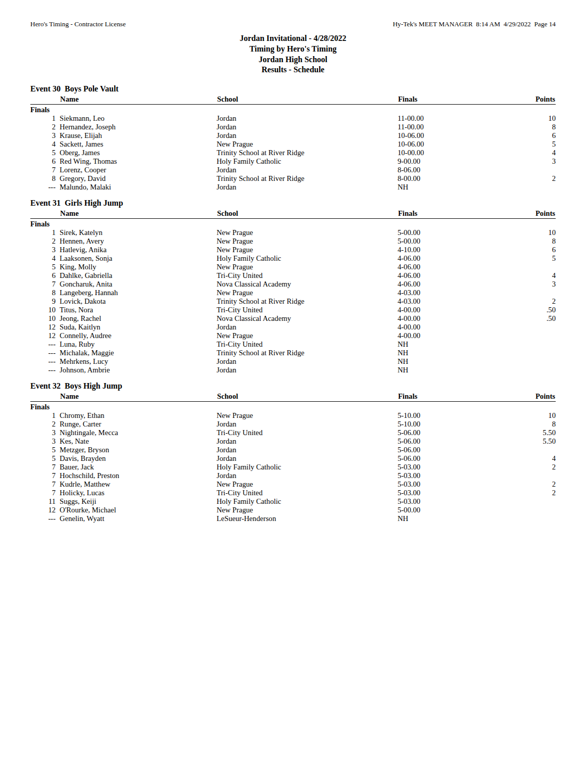Hero's Timing - Contractor License Hy-Tek's MEET MANAGER 8:14 AM 4/29/2022 Page 14
Jordan Invitational - 4/28/2022
Timing by Hero's Timing
Jordan High School
Results - Schedule
Event 30 Boys Pole Vault
| | Name | School | Finals | Points |
| --- | --- | --- | --- | --- |
| Finals |
| 1 | Siekmann, Leo | Jordan | 11-00.00 | 10 |
| 2 | Hernandez, Joseph | Jordan | 11-00.00 | 8 |
| 3 | Krause, Elijah | Jordan | 10-06.00 | 6 |
| 4 | Sackett, James | New Prague | 10-06.00 | 5 |
| 5 | Oberg, James | Trinity School at River Ridge | 10-00.00 | 4 |
| 6 | Red Wing, Thomas | Holy Family Catholic | 9-00.00 | 3 |
| 7 | Lorenz, Cooper | Jordan | 8-06.00 | |
| 8 | Gregory, David | Trinity School at River Ridge | 8-00.00 | 2 |
| --- | Malundo, Malaki | Jordan | NH | |
Event 31 Girls High Jump
| | Name | School | Finals | Points |
| --- | --- | --- | --- | --- |
| Finals |
| 1 | Sirek, Katelyn | New Prague | 5-00.00 | 10 |
| 2 | Hennen, Avery | New Prague | 5-00.00 | 8 |
| 3 | Hatlevig, Anika | New Prague | 4-10.00 | 6 |
| 4 | Laaksonen, Sonja | Holy Family Catholic | 4-06.00 | 5 |
| 5 | King, Molly | New Prague | 4-06.00 | |
| 6 | Dahlke, Gabriella | Tri-City United | 4-06.00 | 4 |
| 7 | Goncharuk, Anita | Nova Classical Academy | 4-06.00 | 3 |
| 8 | Langeberg, Hannah | New Prague | 4-03.00 | |
| 9 | Lovick, Dakota | Trinity School at River Ridge | 4-03.00 | 2 |
| 10 | Titus, Nora | Tri-City United | 4-00.00 | .50 |
| 10 | Jeong, Rachel | Nova Classical Academy | 4-00.00 | .50 |
| 12 | Suda, Kaitlyn | Jordan | 4-00.00 | |
| 12 | Connelly, Audree | New Prague | 4-00.00 | |
| --- | Luna, Ruby | Tri-City United | NH | |
| --- | Michalak, Maggie | Trinity School at River Ridge | NH | |
| --- | Mehrkens, Lucy | Jordan | NH | |
| --- | Johnson, Ambrie | Jordan | NH | |
Event 32 Boys High Jump
| | Name | School | Finals | Points |
| --- | --- | --- | --- | --- |
| Finals |
| 1 | Chromy, Ethan | New Prague | 5-10.00 | 10 |
| 2 | Runge, Carter | Jordan | 5-10.00 | 8 |
| 3 | Nightingale, Mecca | Tri-City United | 5-06.00 | 5.50 |
| 3 | Kes, Nate | Jordan | 5-06.00 | 5.50 |
| 5 | Metzger, Bryson | Jordan | 5-06.00 | |
| 5 | Davis, Brayden | Jordan | 5-06.00 | 4 |
| 7 | Bauer, Jack | Holy Family Catholic | 5-03.00 | 2 |
| 7 | Hochschild, Preston | Jordan | 5-03.00 | |
| 7 | Kudrle, Matthew | New Prague | 5-03.00 | 2 |
| 7 | Holicky, Lucas | Tri-City United | 5-03.00 | 2 |
| 11 | Suggs, Keiji | Holy Family Catholic | 5-03.00 | |
| 12 | O'Rourke, Michael | New Prague | 5-00.00 | |
| --- | Genelin, Wyatt | LeSueur-Henderson | NH | |